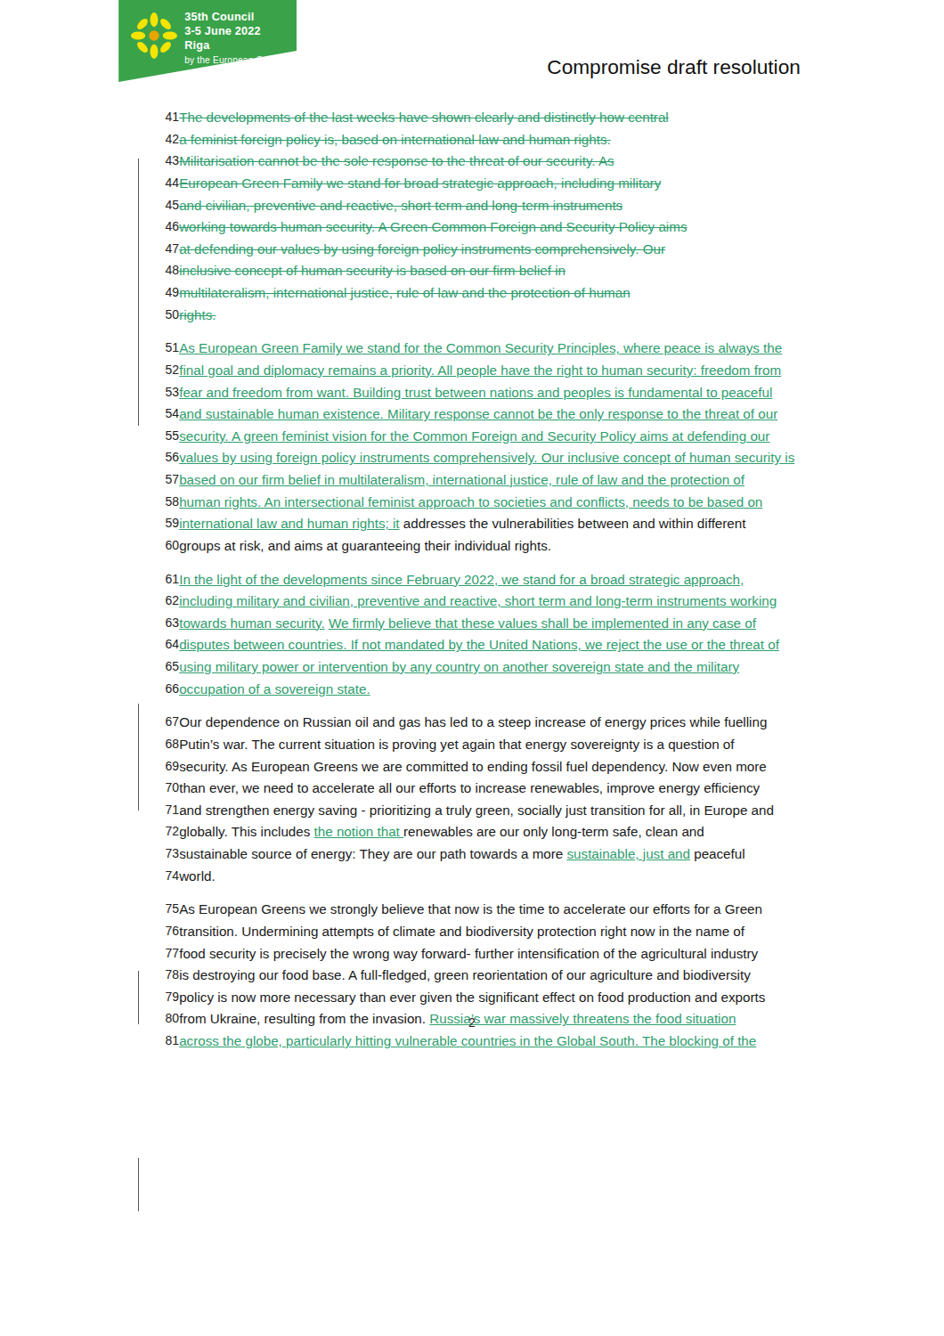35th Council
3-5 June 2022
Riga by the European Greens
Compromise draft resolution
| 41 | The developments of the last weeks have shown clearly and distinctly how central |
| 42 | a feminist foreign policy is, based on international law and human rights. |
| 43 | Militarisation cannot be the sole response to the threat of our security. As |
| 44 | European Green Family we stand for broad strategic approach, including military |
| 45 | and civilian, preventive and reactive, short term and long-term instruments |
| 46 | working towards human security. A Green Common Foreign and Security Policy aims |
| 47 | at defending our values by using foreign policy instruments comprehensively. Our |
| 48 | inclusive concept of human security is based on our firm belief in |
| 49 | multilateralism, international justice, rule of law and the protection of human |
| 50 | rights. |
| 51 | As European Green Family we stand for the Common Security Principles, where peace is always the |
| 52 | final goal and diplomacy remains a priority. All people have the right to human security: freedom from |
| 53 | fear and freedom from want. Building trust between nations and peoples is fundamental to peaceful |
| 54 | and sustainable human existence. Military response cannot be the only response to the threat of our |
| 55 | security. A green feminist vision for the Common Foreign and Security Policy aims at defending our |
| 56 | values by using foreign policy instruments comprehensively. Our inclusive concept of human security is |
| 57 | based on our firm belief in multilateralism, international justice, rule of law and the protection of |
| 58 | human rights. An intersectional feminist approach to societies and conflicts, needs to be based on |
| 59 | international law and human rights; it addresses the vulnerabilities between and within different |
| 60 | groups at risk, and aims at guaranteeing their individual rights. |
| 61 | In the light of the developments since February 2022, we stand for a broad strategic approach, |
| 62 | including military and civilian, preventive and reactive, short term and long-term instruments working |
| 63 | towards human security. We firmly believe that these values shall be implemented in any case of |
| 64 | disputes between countries. If not mandated by the United Nations, we reject the use or the threat of |
| 65 | using military power or intervention by any country on another sovereign state and the military |
| 66 | occupation of a sovereign state. |
| 67 | Our dependence on Russian oil and gas has led to a steep increase of energy prices while fuelling |
| 68 | Putin’s war. The current situation is proving yet again that energy sovereignty is a question of |
| 69 | security. As European Greens we are committed to ending fossil fuel dependency. Now even more |
| 70 | than ever, we need to accelerate all our efforts to increase renewables, improve energy efficiency |
| 71 | and strengthen energy saving - prioritizing a truly green, socially just transition for all, in Europe and |
| 72 | globally. This includes the notion that renewables are our only long-term safe, clean and |
| 73 | sustainable source of energy: They are our path towards a more sustainable, just and peaceful |
| 74 | world. |
| 75 | As European Greens we strongly believe that now is the time to accelerate our efforts for a Green |
| 76 | transition. Undermining attempts of climate and biodiversity protection right now in the name of |
| 77 | food security is precisely the wrong way forward- further intensification of the agricultural industry |
| 78 | is destroying our food base. A full-fledged, green reorientation of our agriculture and biodiversity |
| 79 | policy is now more necessary than ever given the significant effect on food production and exports |
| 80 | from Ukraine, resulting from the invasion. Russia’s war massively threatens the food situation |
| 81 | across the globe, particularly hitting vulnerable countries in the Global South. The blocking of the |
2